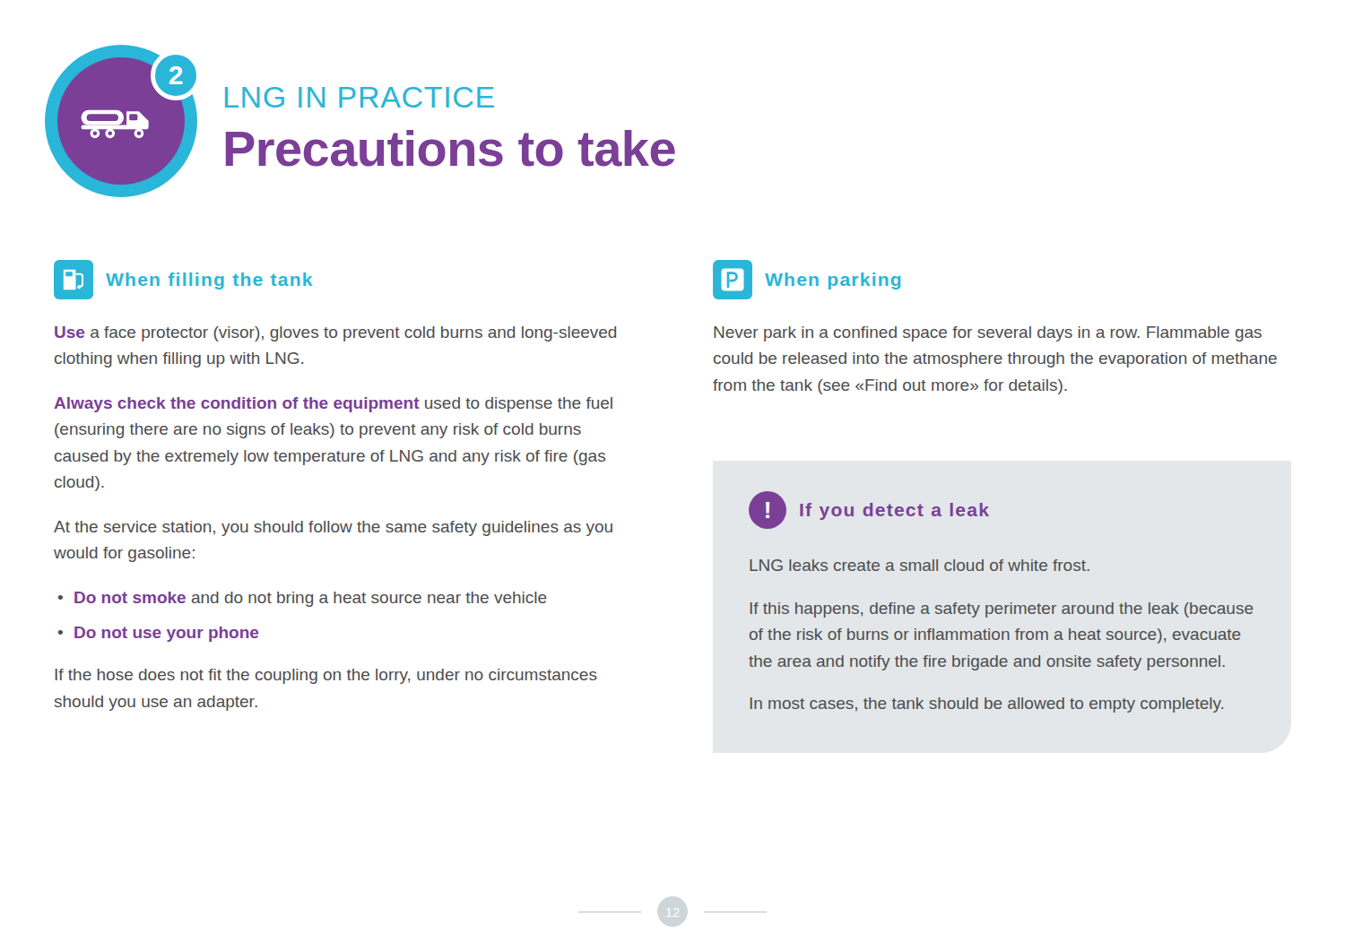2
LNG in practice
Precautions to take
When filling the tank
Use a face protector (visor), gloves to prevent cold burns and long-sleeved clothing when filling up with LNG.
Always check the condition of the equipment used to dispense the fuel (ensuring there are no signs of leaks) to prevent any risk of cold burns caused by the extremely low temperature of LNG and any risk of fire (gas cloud).
At the service station, you should follow the same safety guidelines as you would for gasoline:
Do not smoke and do not bring a heat source near the vehicle
Do not use your phone
If the hose does not fit the coupling on the lorry, under no circumstances should you use an adapter.
When parking
Never park in a confined space for several days in a row. Flammable gas could be released into the atmosphere through the evaporation of methane from the tank (see «Find out more» for details).
!
If you detect a leak
LNG leaks create a small cloud of white frost.
If this happens, define a safety perimeter around the leak (because of the risk of burns or inflammation from a heat source), evacuate the area and notify the fire brigade and onsite safety personnel.
In most cases, the tank should be allowed to empty completely.
12